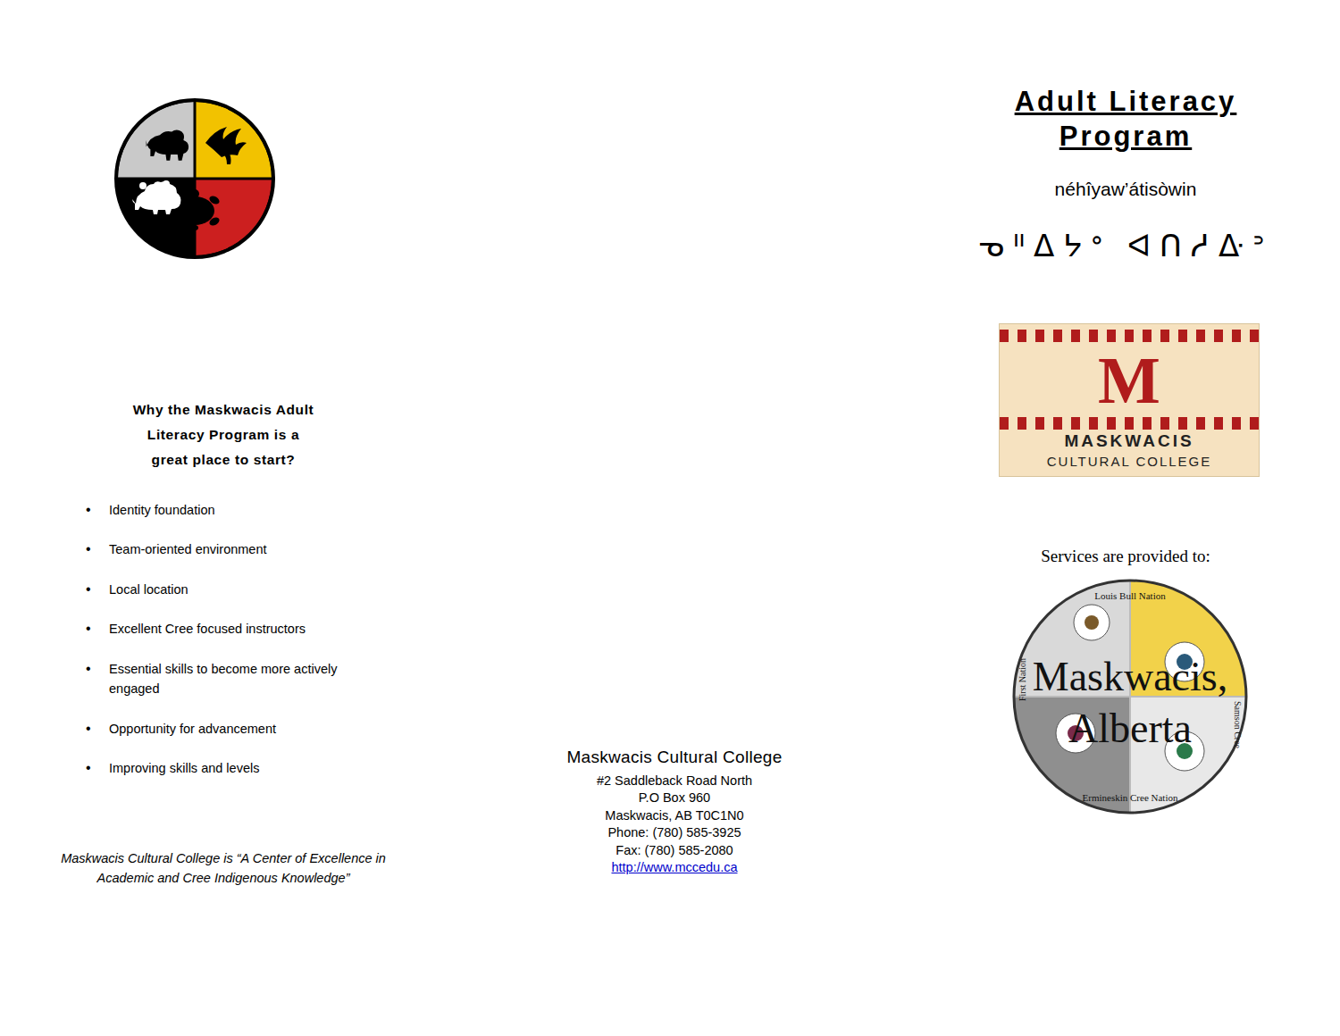Why the Maskwacis Adult
Literacy Program is a
great place to start?
Identity foundation
Team-oriented environment
Local location
Excellent Cree focused instructors
Essential skills to become more actively engaged
Opportunity for advancement
Improving skills and levels
Maskwacis Cultural College is “A Center of Excellence in Academic and Cree Indigenous Knowledge”
Maskwacis Cultural College
#2 Saddleback Road North
P.O Box 960
Maskwacis, AB T0C1N0
Phone: (780) 585-3925
Fax: (780) 585-2080
http://www.mccedu.ca
Adult Literacy Program
néhîyaw’átisòwin
ᓀᐦᐃᔭᐤ ᐊᑎᓱᐏᐣ
M
MASKWACIS CULTURAL COLLEGE
Services are provided to:
Louis Bull Nation Ermineskin Cree Nation First Nation Samson Cree Maskwacis, Alberta